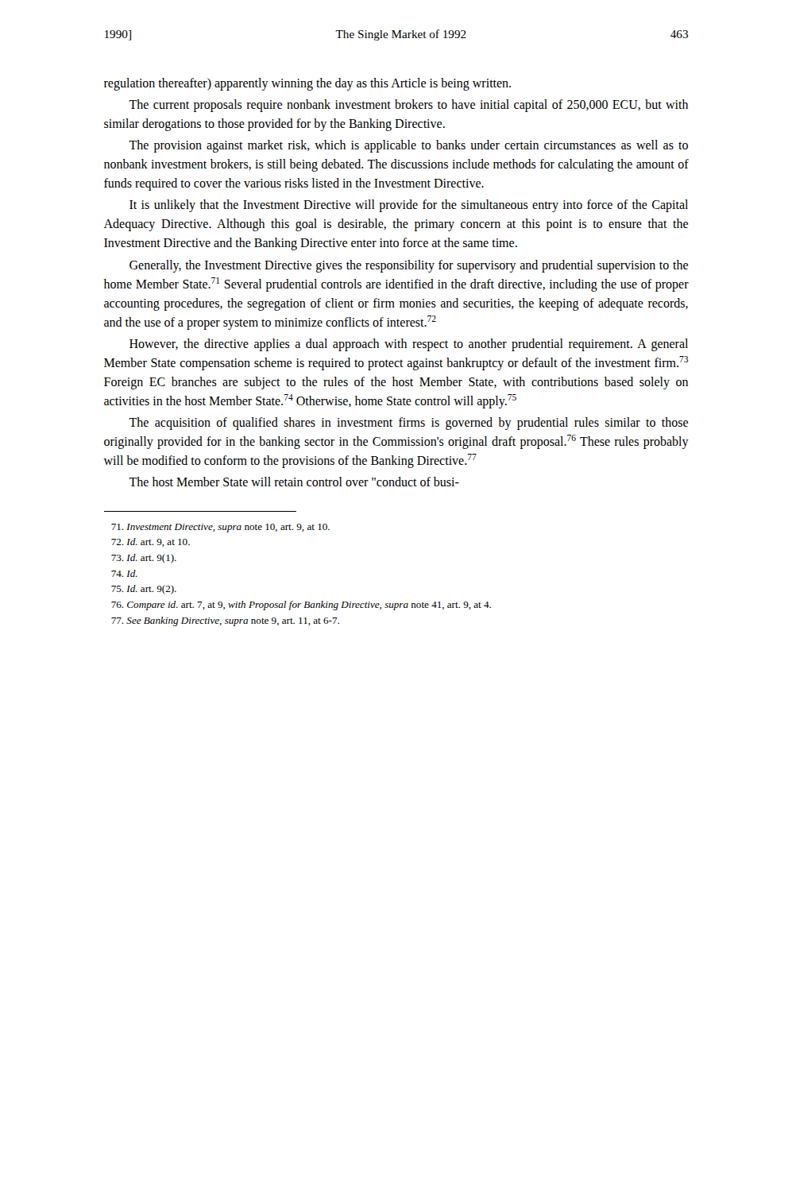1990] The Single Market of 1992 463
regulation thereafter) apparently winning the day as this Article is being written.
The current proposals require nonbank investment brokers to have initial capital of 250,000 ECU, but with similar derogations to those provided for by the Banking Directive.
The provision against market risk, which is applicable to banks under certain circumstances as well as to nonbank investment brokers, is still being debated. The discussions include methods for calculating the amount of funds required to cover the various risks listed in the Investment Directive.
It is unlikely that the Investment Directive will provide for the simultaneous entry into force of the Capital Adequacy Directive. Although this goal is desirable, the primary concern at this point is to ensure that the Investment Directive and the Banking Directive enter into force at the same time.
Generally, the Investment Directive gives the responsibility for supervisory and prudential supervision to the home Member State.71 Several prudential controls are identified in the draft directive, including the use of proper accounting procedures, the segregation of client or firm monies and securities, the keeping of adequate records, and the use of a proper system to minimize conflicts of interest.72
However, the directive applies a dual approach with respect to another prudential requirement. A general Member State compensation scheme is required to protect against bankruptcy or default of the investment firm.73 Foreign EC branches are subject to the rules of the host Member State, with contributions based solely on activities in the host Member State.74 Otherwise, home State control will apply.75
The acquisition of qualified shares in investment firms is governed by prudential rules similar to those originally provided for in the banking sector in the Commission's original draft proposal.76 These rules probably will be modified to conform to the provisions of the Banking Directive.77
The host Member State will retain control over "conduct of busi-
Investment Directive, supra note 10, art. 9, at 10.
Id. art. 9, at 10.
Id. art. 9(1).
Id.
Id. art. 9(2).
Compare id. art. 7, at 9, with Proposal for Banking Directive, supra note 41, art. 9, at 4.
See Banking Directive, supra note 9, art. 11, at 6-7.